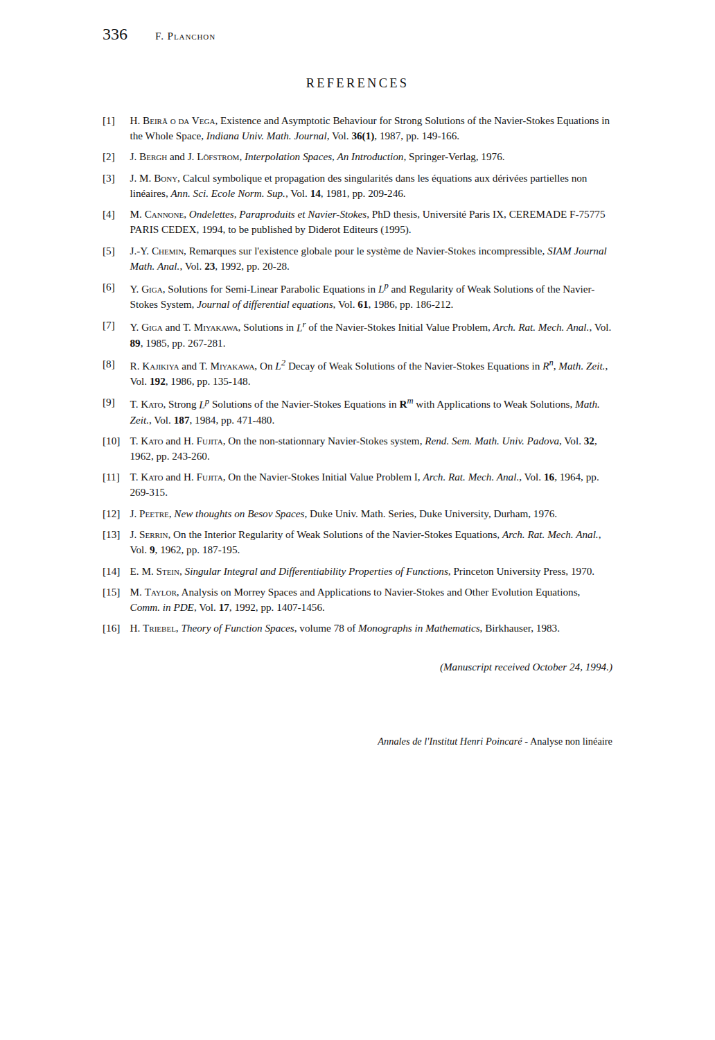336 F. Planchon
References
[1] H. Beirã o da Vega, Existence and Asymptotic Behaviour for Strong Solutions of the Navier-Stokes Equations in the Whole Space, Indiana Univ. Math. Journal, Vol. 36(1), 1987, pp. 149-166.
[2] J. Bergh and J. Löfstrom, Interpolation Spaces, An Introduction, Springer-Verlag, 1976.
[3] J. M. Bony, Calcul symbolique et propagation des singularités dans les équations aux dérivées partielles non linéaires, Ann. Sci. Ecole Norm. Sup., Vol. 14, 1981, pp. 209-246.
[4] M. Cannone, Ondelettes, Paraproduits et Navier-Stokes, PhD thesis, Université Paris IX, CEREMADE F-75775 PARIS CEDEX, 1994, to be published by Diderot Editeurs (1995).
[5] J.-Y. Chemin, Remarques sur l'existence globale pour le système de Navier-Stokes incompressible, SIAM Journal Math. Anal., Vol. 23, 1992, pp. 20-28.
[6] Y. Giga, Solutions for Semi-Linear Parabolic Equations in Lp and Regularity of Weak Solutions of the Navier-Stokes System, Journal of differential equations, Vol. 61, 1986, pp. 186-212.
[7] Y. Giga and T. Miyakawa, Solutions in Lr of the Navier-Stokes Initial Value Problem, Arch. Rat. Mech. Anal., Vol. 89, 1985, pp. 267-281.
[8] R. Kajikiya and T. Miyakawa, On L2 Decay of Weak Solutions of the Navier-Stokes Equations in Rn, Math. Zeit., Vol. 192, 1986, pp. 135-148.
[9] T. Kato, Strong Lp Solutions of the Navier-Stokes Equations in Rm with Applications to Weak Solutions, Math. Zeit., Vol. 187, 1984, pp. 471-480.
[10] T. Kato and H. Fujita, On the non-stationnary Navier-Stokes system, Rend. Sem. Math. Univ. Padova, Vol. 32, 1962, pp. 243-260.
[11] T. Kato and H. Fujita, On the Navier-Stokes Initial Value Problem I, Arch. Rat. Mech. Anal., Vol. 16, 1964, pp. 269-315.
[12] J. Peetre, New thoughts on Besov Spaces, Duke Univ. Math. Series, Duke University, Durham, 1976.
[13] J. Serrin, On the Interior Regularity of Weak Solutions of the Navier-Stokes Equations, Arch. Rat. Mech. Anal., Vol. 9, 1962, pp. 187-195.
[14] E. M. Stein, Singular Integral and Differentiability Properties of Functions, Princeton University Press, 1970.
[15] M. Taylor, Analysis on Morrey Spaces and Applications to Navier-Stokes and Other Evolution Equations, Comm. in PDE, Vol. 17, 1992, pp. 1407-1456.
[16] H. Triebel, Theory of Function Spaces, volume 78 of Monographs in Mathematics, Birkhauser, 1983.
(Manuscript received October 24, 1994.)
Annales de l'Institut Henri Poincaré - Analyse non linéaire